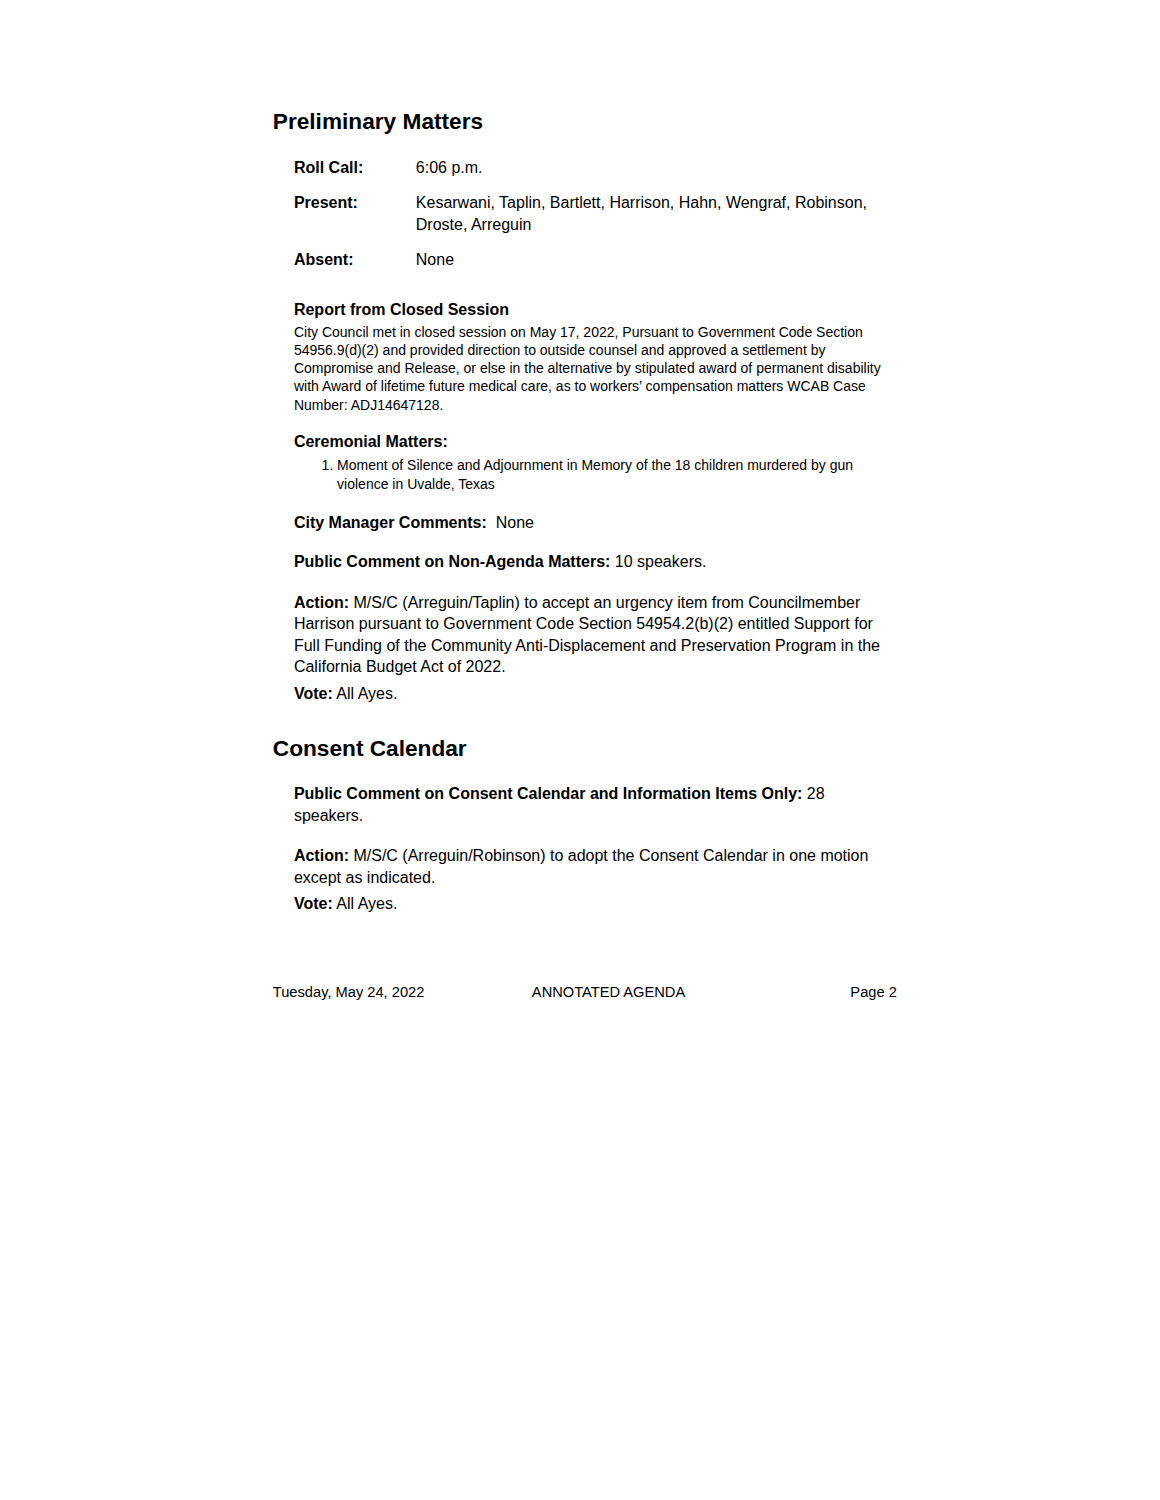Preliminary Matters
| Roll Call: | 6:06 p.m. |
| Present: | Kesarwani, Taplin, Bartlett, Harrison, Hahn, Wengraf, Robinson, Droste, Arreguin |
| Absent: | None |
Report from Closed Session
City Council met in closed session on May 17, 2022, Pursuant to Government Code Section 54956.9(d)(2) and provided direction to outside counsel and approved a settlement by Compromise and Release, or else in the alternative by stipulated award of permanent disability with Award of lifetime future medical care, as to workers’ compensation matters WCAB Case Number: ADJ14647128.
Ceremonial Matters:
Moment of Silence and Adjournment in Memory of the 18 children murdered by gun violence in Uvalde, Texas
City Manager Comments: None
Public Comment on Non-Agenda Matters: 10 speakers.
Action: M/S/C (Arreguin/Taplin) to accept an urgency item from Councilmember Harrison pursuant to Government Code Section 54954.2(b)(2) entitled Support for Full Funding of the Community Anti-Displacement and Preservation Program in the California Budget Act of 2022.
Vote: All Ayes.
Consent Calendar
Public Comment on Consent Calendar and Information Items Only: 28 speakers.
Action: M/S/C (Arreguin/Robinson) to adopt the Consent Calendar in one motion except as indicated.
Vote: All Ayes.
Tuesday, May 24, 2022 ANNOTATED AGENDA Page 2